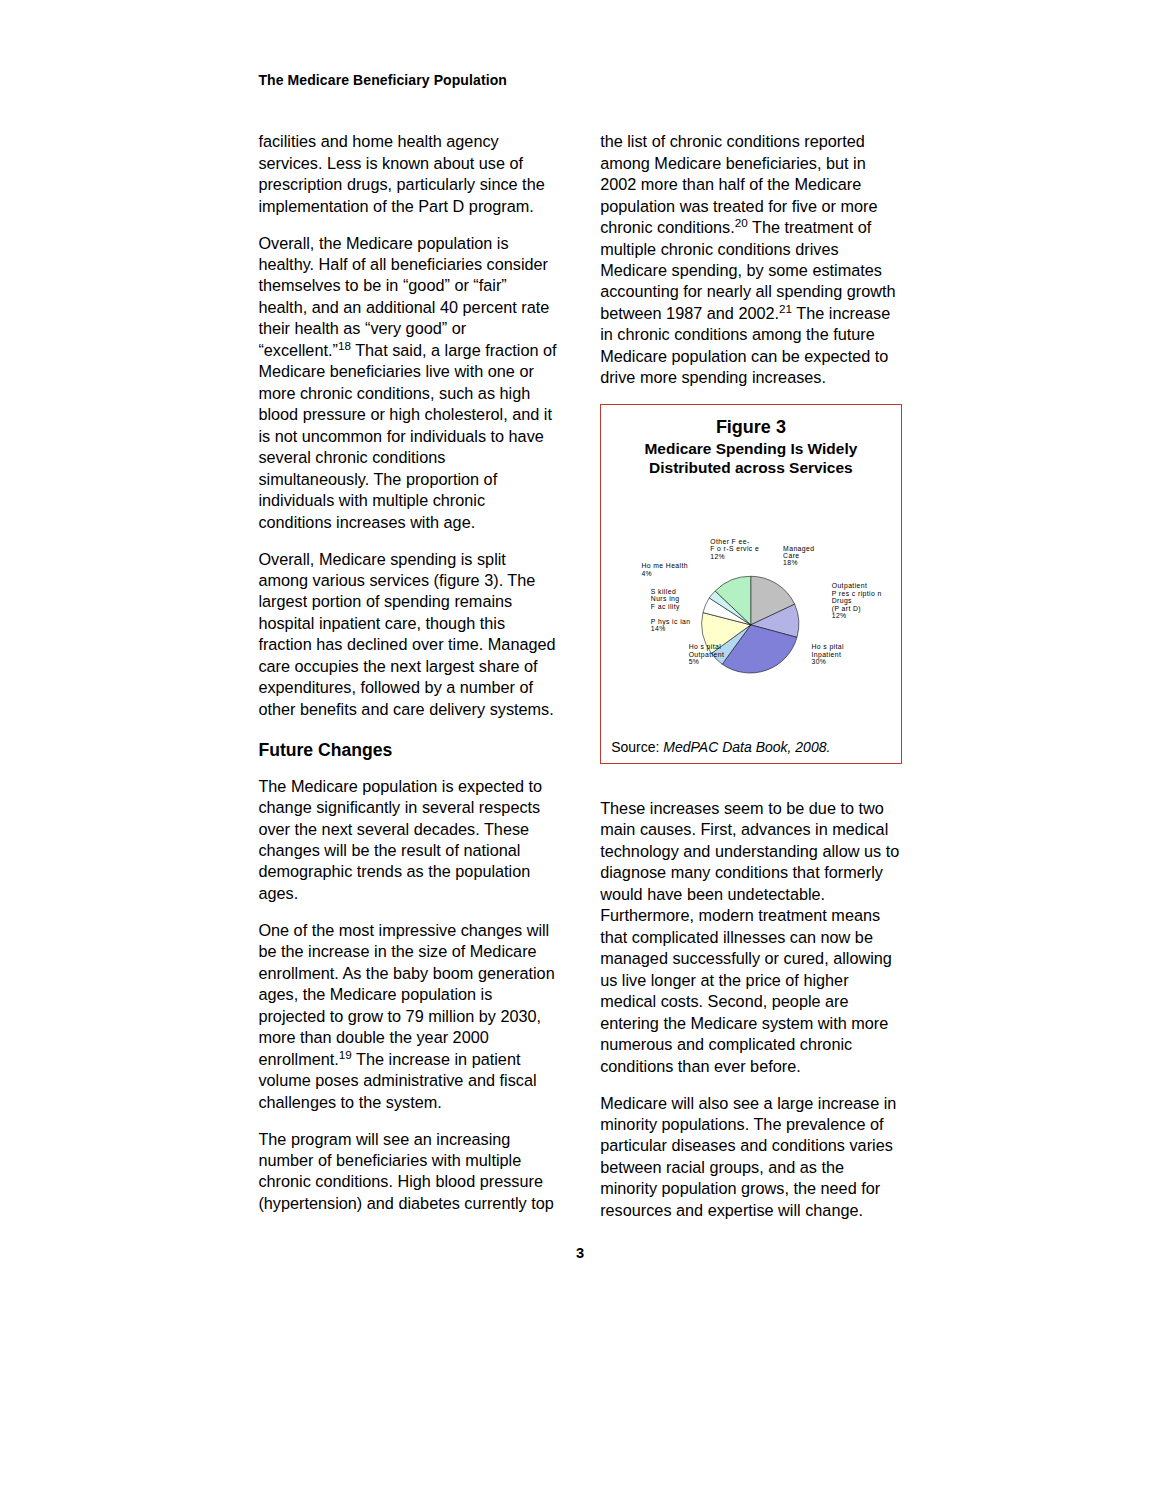The Medicare Beneficiary Population
facilities and home health agency services. Less is known about use of prescription drugs, particularly since the implementation of the Part D program.
Overall, the Medicare population is healthy. Half of all beneficiaries consider themselves to be in “good” or “fair” health, and an additional 40 percent rate their health as “very good” or “excellent.”18 That said, a large fraction of Medicare beneficiaries live with one or more chronic conditions, such as high blood pressure or high cholesterol, and it is not uncommon for individuals to have several chronic conditions simultaneously. The proportion of individuals with multiple chronic conditions increases with age.
Overall, Medicare spending is split among various services (figure 3). The largest portion of spending remains hospital inpatient care, though this fraction has declined over time. Managed care occupies the next largest share of expenditures, followed by a number of other benefits and care delivery systems.
Future Changes
The Medicare population is expected to change significantly in several respects over the next several decades. These changes will be the result of national demographic trends as the population ages.
One of the most impressive changes will be the increase in the size of Medicare enrollment. As the baby boom generation ages, the Medicare population is projected to grow to 79 million by 2030, more than double the year 2000 enrollment.19 The increase in patient volume poses administrative and fiscal challenges to the system.
The program will see an increasing number of beneficiaries with multiple chronic conditions. High blood pressure (hypertension) and diabetes currently top
the list of chronic conditions reported among Medicare beneficiaries, but in 2002 more than half of the Medicare population was treated for five or more chronic conditions.20 The treatment of multiple chronic conditions drives Medicare spending, by some estimates accounting for nearly all spending growth between 1987 and 2002.21 The increase in chronic conditions among the future Medicare population can be expected to drive more spending increases.
Figure 3
Medicare Spending Is Widely
Distributed across Services
Slices (clockwise from 12 o'clock): Managed Care 18% -> 64.8deg Outpatient Rx 12% -> 43.2deg Hospital Inpatient 30% -> 108deg Hospital Outpatient 5% -> 18deg Physician 14% -> 50.4deg SNF 5% -> 18deg Home Health 4% -> 14.4deg Other FFS 12% -> 43.2deg Managed Care 18% Outpatient P res c riptio n Drugs (P art D) 12% Ho s pital Inpatient 30% Ho s pital Outpatient 5% P hys ic ian 14% S killed Nurs ing F ac ility Ho me Health 4% Other F ee- F o r-S ervic e 12%
Source: MedPAC Data Book, 2008.
These increases seem to be due to two main causes. First, advances in medical technology and understanding allow us to diagnose many conditions that formerly would have been undetectable. Furthermore, modern treatment means that complicated illnesses can now be managed successfully or cured, allowing us live longer at the price of higher medical costs. Second, people are entering the Medicare system with more numerous and complicated chronic conditions than ever before.
Medicare will also see a large increase in minority populations. The prevalence of particular diseases and conditions varies between racial groups, and as the minority population grows, the need for resources and expertise will change.
3